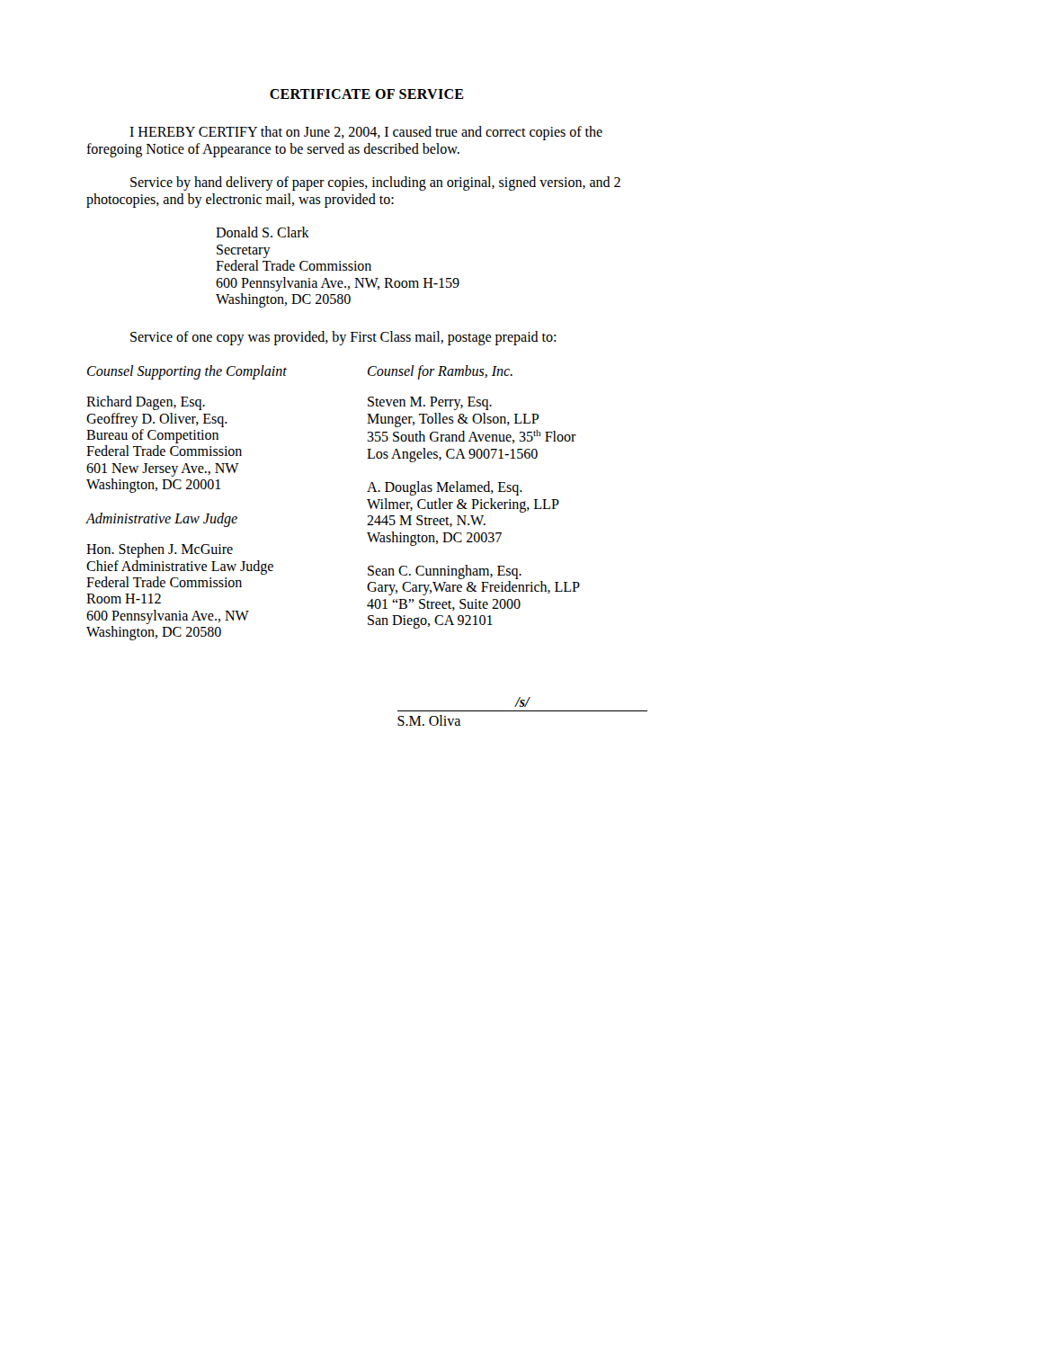CERTIFICATE OF SERVICE
I HEREBY CERTIFY that on June 2, 2004, I caused true and correct copies of the foregoing Notice of Appearance to be served as described below.
Service by hand delivery of paper copies, including an original, signed version, and 2 photocopies, and by electronic mail, was provided to:
Donald S. Clark
Secretary
Federal Trade Commission
600 Pennsylvania Ave., NW, Room H-159
Washington, DC 20580
Service of one copy was provided, by First Class mail, postage prepaid to:
| Counsel Supporting the Complaint Richard Dagen, Esq. Geoffrey D. Oliver, Esq. Bureau of Competition Federal Trade Commission 601 New Jersey Ave., NW Washington, DC 20001 Administrative Law Judge Hon. Stephen J. McGuire Chief Administrative Law Judge Federal Trade Commission Room H-112 600 Pennsylvania Ave., NW Washington, DC 20580 | Counsel for Rambus, Inc. Steven M. Perry, Esq. Munger, Tolles & Olson, LLP 355 South Grand Avenue, 35 th Floor Los Angeles, CA 90071-1560 A. Douglas Melamed, Esq. Wilmer, Cutler & Pickering, LLP 2445 M Street, N.W. Washington, DC 20037 Sean C. Cunningham, Esq. Gary, Cary,Ware & Freidenrich, LLP 401 “B” Street, Suite 2000 San Diego, CA 92101 |
/s/
S.M. Oliva